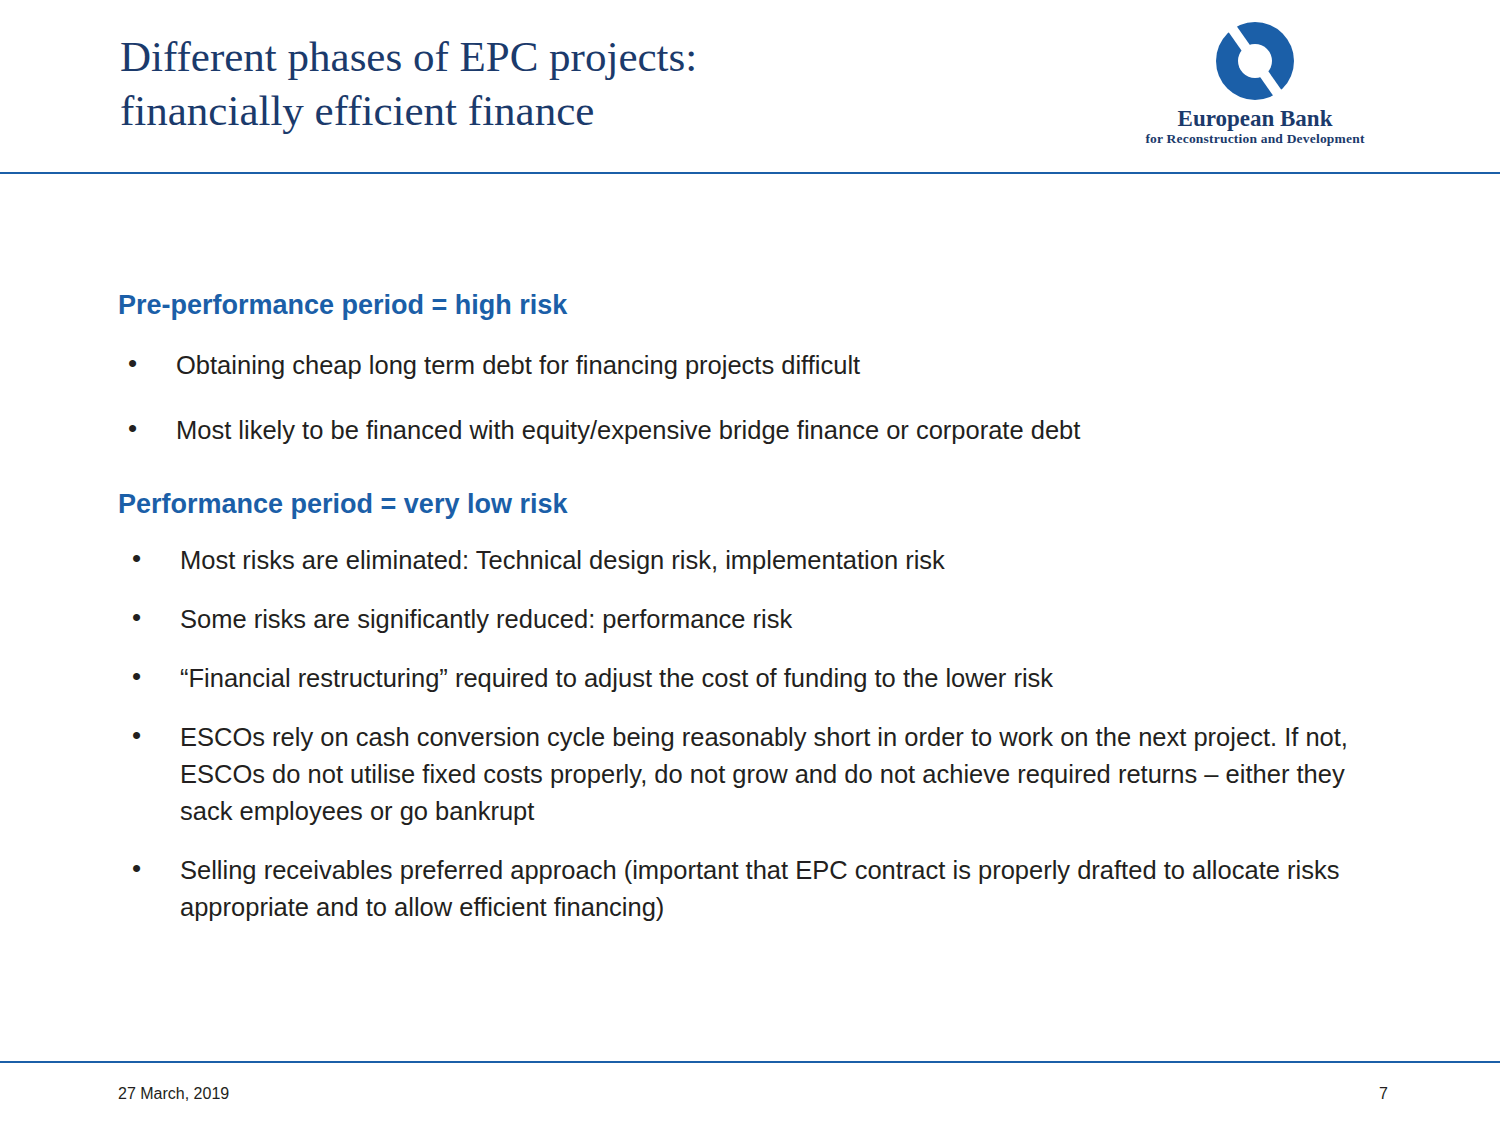Different phases of EPC projects:
financially efficient finance
European Bank
for Reconstruction and Development
Pre-performance period = high risk
Obtaining cheap long term debt for financing projects difficult
Most likely to be financed with equity/expensive bridge finance or corporate debt
Performance period = very low risk
Most risks are eliminated: Technical design risk, implementation risk
Some risks are significantly reduced: performance risk
“Financial restructuring” required to adjust the cost of funding to the lower risk
ESCOs rely on cash conversion cycle being reasonably short in order to work on the next project. If not, ESCOs do not utilise fixed costs properly, do not grow and do not achieve required returns – either they sack employees or go bankrupt
Selling receivables preferred approach (important that EPC contract is properly drafted to allocate risks appropriate and to allow efficient financing)
27 March, 2019
7